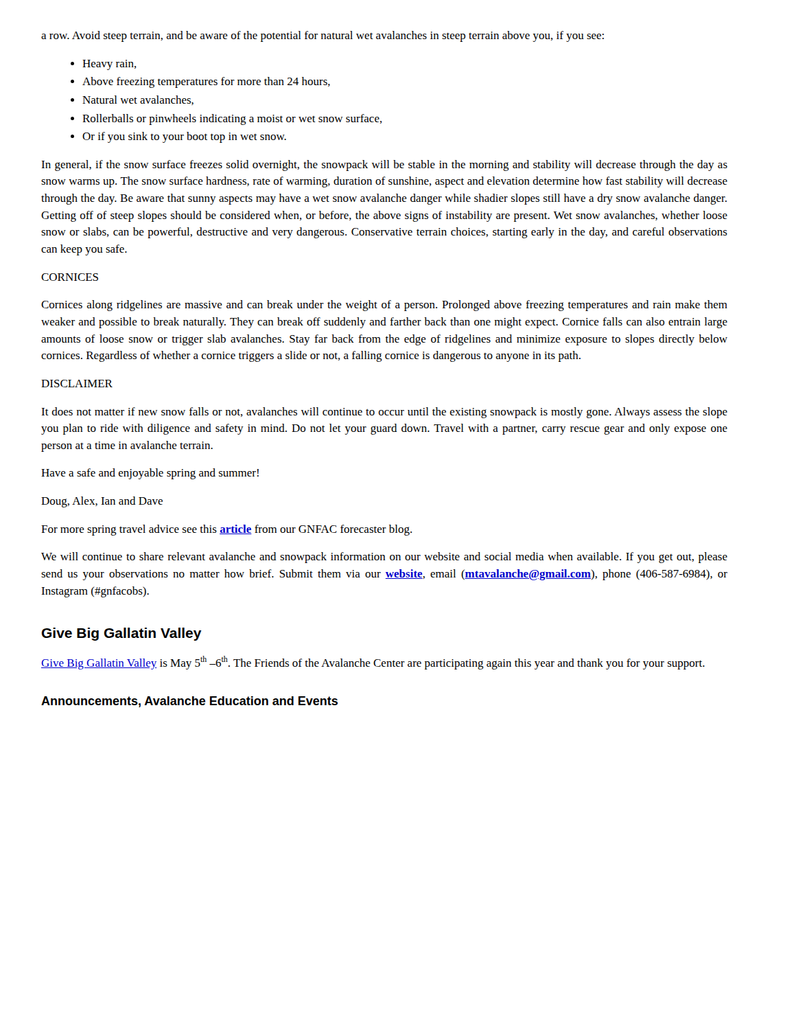a row. Avoid steep terrain, and be aware of the potential for natural wet avalanches in steep terrain above you, if you see:
Heavy rain,
Above freezing temperatures for more than 24 hours,
Natural wet avalanches,
Rollerballs or pinwheels indicating a moist or wet snow surface,
Or if you sink to your boot top in wet snow.
In general, if the snow surface freezes solid overnight, the snowpack will be stable in the morning and stability will decrease through the day as snow warms up. The snow surface hardness, rate of warming, duration of sunshine, aspect and elevation determine how fast stability will decrease through the day. Be aware that sunny aspects may have a wet snow avalanche danger while shadier slopes still have a dry snow avalanche danger. Getting off of steep slopes should be considered when, or before, the above signs of instability are present. Wet snow avalanches, whether loose snow or slabs, can be powerful, destructive and very dangerous. Conservative terrain choices, starting early in the day, and careful observations can keep you safe.
CORNICES
Cornices along ridgelines are massive and can break under the weight of a person. Prolonged above freezing temperatures and rain make them weaker and possible to break naturally. They can break off suddenly and farther back than one might expect. Cornice falls can also entrain large amounts of loose snow or trigger slab avalanches. Stay far back from the edge of ridgelines and minimize exposure to slopes directly below cornices. Regardless of whether a cornice triggers a slide or not, a falling cornice is dangerous to anyone in its path.
DISCLAIMER
It does not matter if new snow falls or not, avalanches will continue to occur until the existing snowpack is mostly gone. Always assess the slope you plan to ride with diligence and safety in mind. Do not let your guard down. Travel with a partner, carry rescue gear and only expose one person at a time in avalanche terrain.
Have a safe and enjoyable spring and summer!
Doug, Alex, Ian and Dave
For more spring travel advice see this article from our GNFAC forecaster blog.
We will continue to share relevant avalanche and snowpack information on our website and social media when available. If you get out, please send us your observations no matter how brief. Submit them via our website, email (mtavalanche@gmail.com), phone (406-587-6984), or Instagram (#gnfacobs).
Give Big Gallatin Valley
Give Big Gallatin Valley is May 5th –6th. The Friends of the Avalanche Center are participating again this year and thank you for your support.
Announcements, Avalanche Education and Events